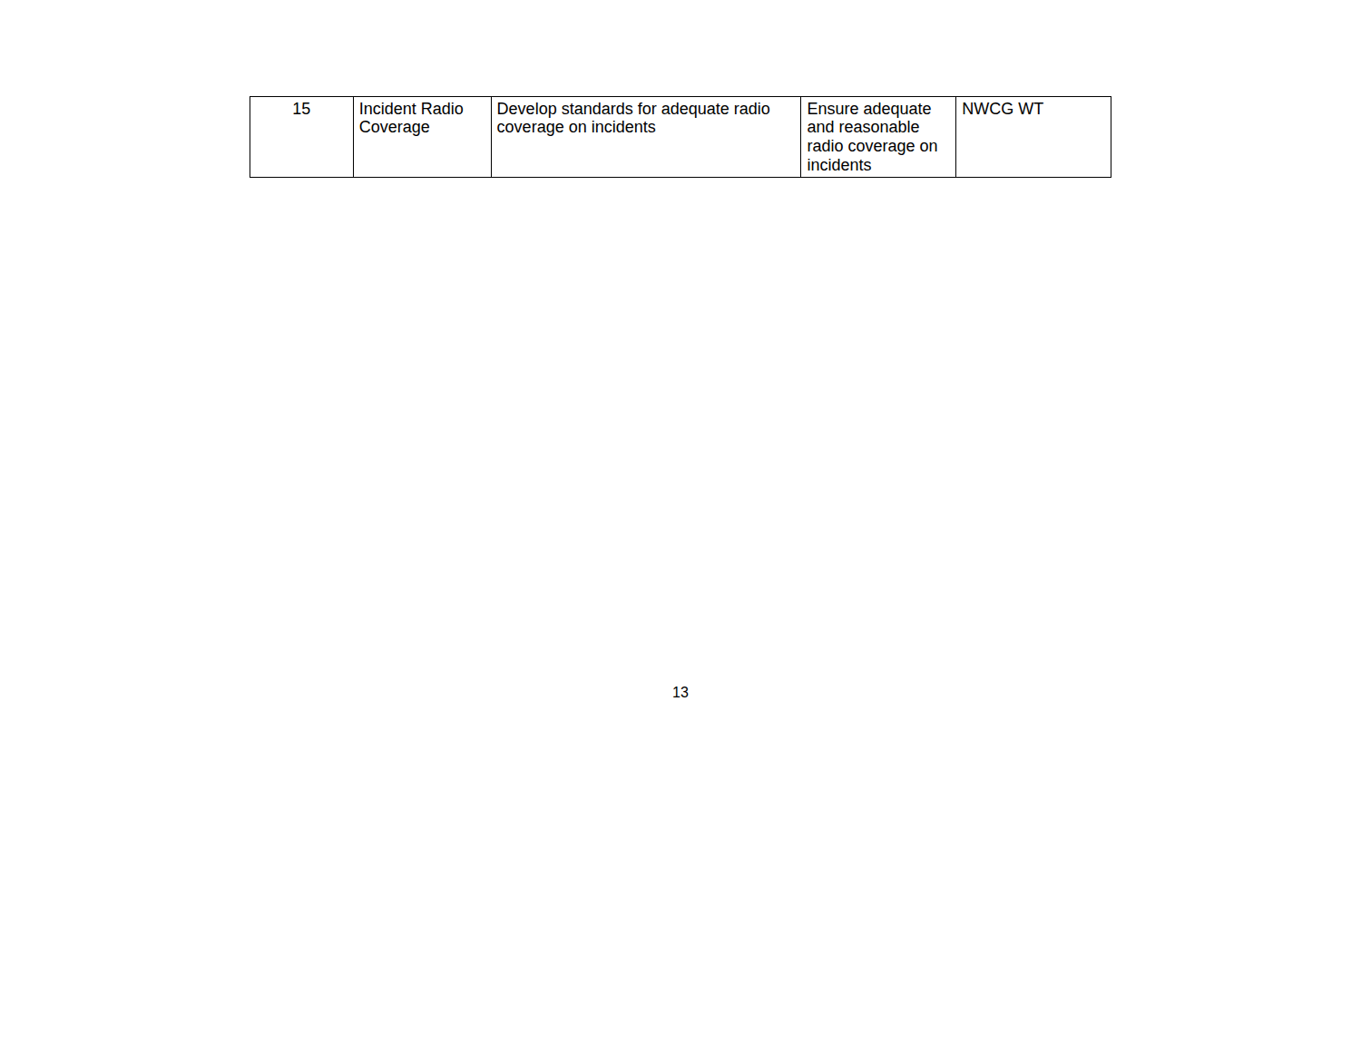| 15 | Incident Radio Coverage | Develop standards for adequate radio coverage on incidents | Ensure adequate and reasonable radio coverage on incidents | NWCG WT |
13